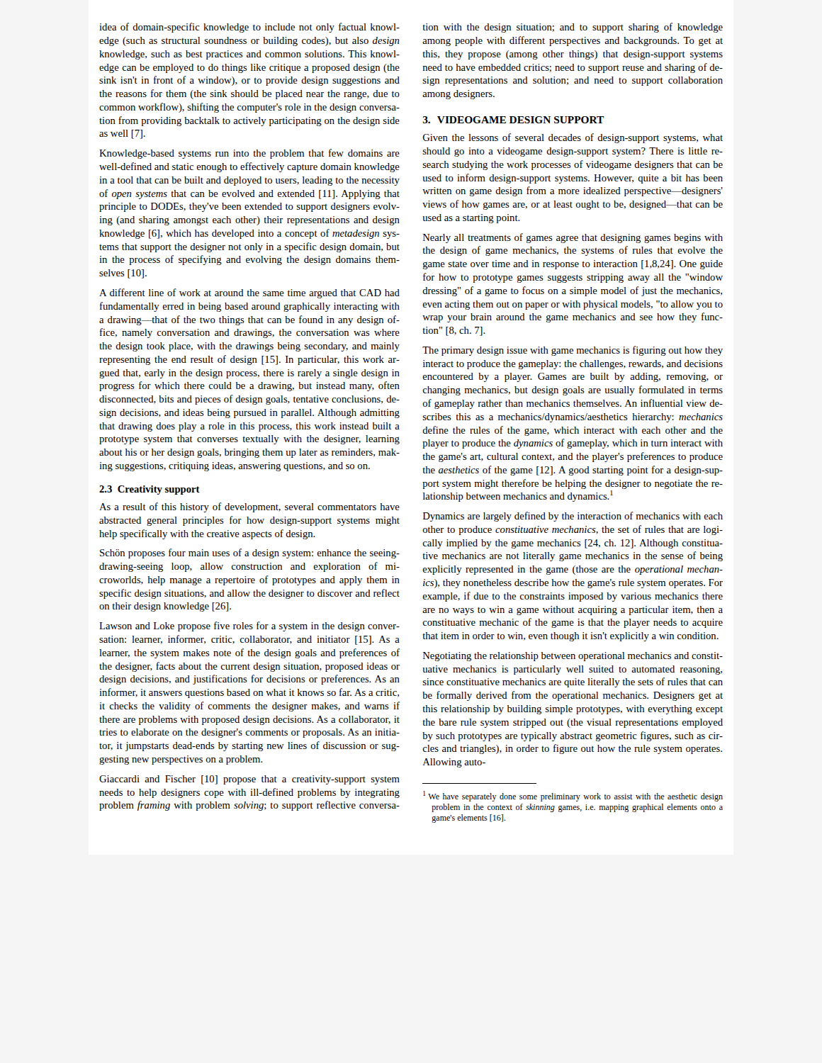idea of domain-specific knowledge to include not only factual knowledge (such as structural soundness or building codes), but also design knowledge, such as best practices and common solutions. This knowledge can be employed to do things like critique a proposed design (the sink isn't in front of a window), or to provide design suggestions and the reasons for them (the sink should be placed near the range, due to common workflow), shifting the computer's role in the design conversation from providing backtalk to actively participating on the design side as well [7].
Knowledge-based systems run into the problem that few domains are well-defined and static enough to effectively capture domain knowledge in a tool that can be built and deployed to users, leading to the necessity of open systems that can be evolved and extended [11]. Applying that principle to DODEs, they've been extended to support designers evolving (and sharing amongst each other) their representations and design knowledge [6], which has developed into a concept of metadesign systems that support the designer not only in a specific design domain, but in the process of specifying and evolving the design domains themselves [10].
A different line of work at around the same time argued that CAD had fundamentally erred in being based around graphically interacting with a drawing—that of the two things that can be found in any design office, namely conversation and drawings, the conversation was where the design took place, with the drawings being secondary, and mainly representing the end result of design [15]. In particular, this work argued that, early in the design process, there is rarely a single design in progress for which there could be a drawing, but instead many, often disconnected, bits and pieces of design goals, tentative conclusions, design decisions, and ideas being pursued in parallel. Although admitting that drawing does play a role in this process, this work instead built a prototype system that converses textually with the designer, learning about his or her design goals, bringing them up later as reminders, making suggestions, critiquing ideas, answering questions, and so on.
2.3 Creativity support
As a result of this history of development, several commentators have abstracted general principles for how design-support systems might help specifically with the creative aspects of design.
Schön proposes four main uses of a design system: enhance the seeing-drawing-seeing loop, allow construction and exploration of microworlds, help manage a repertoire of prototypes and apply them in specific design situations, and allow the designer to discover and reflect on their design knowledge [26].
Lawson and Loke propose five roles for a system in the design conversation: learner, informer, critic, collaborator, and initiator [15]. As a learner, the system makes note of the design goals and preferences of the designer, facts about the current design situation, proposed ideas or design decisions, and justifications for decisions or preferences. As an informer, it answers questions based on what it knows so far. As a critic, it checks the validity of comments the designer makes, and warns if there are problems with proposed design decisions. As a collaborator, it tries to elaborate on the designer's comments or proposals. As an initiator, it jumpstarts dead-ends by starting new lines of discussion or suggesting new perspectives on a problem.
Giaccardi and Fischer [10] propose that a creativity-support system needs to help designers cope with ill-defined problems by integrating problem framing with problem solving; to support reflective conversation with the design situation; and to support sharing of knowledge among people with different perspectives and backgrounds. To get at this, they propose (among other things) that design-support systems need to have embedded critics; need to support reuse and sharing of design representations and solution; and need to support collaboration among designers.
3. VIDEOGAME DESIGN SUPPORT
Given the lessons of several decades of design-support systems, what should go into a videogame design-support system? There is little research studying the work processes of videogame designers that can be used to inform design-support systems. However, quite a bit has been written on game design from a more idealized perspective—designers' views of how games are, or at least ought to be, designed—that can be used as a starting point.
Nearly all treatments of games agree that designing games begins with the design of game mechanics, the systems of rules that evolve the game state over time and in response to interaction [1,8,24]. One guide for how to prototype games suggests stripping away all the "window dressing" of a game to focus on a simple model of just the mechanics, even acting them out on paper or with physical models, "to allow you to wrap your brain around the game mechanics and see how they function" [8, ch. 7].
The primary design issue with game mechanics is figuring out how they interact to produce the gameplay: the challenges, rewards, and decisions encountered by a player. Games are built by adding, removing, or changing mechanics, but design goals are usually formulated in terms of gameplay rather than mechanics themselves. An influential view describes this as a mechanics/dynamics/aesthetics hierarchy: mechanics define the rules of the game, which interact with each other and the player to produce the dynamics of gameplay, which in turn interact with the game's art, cultural context, and the player's preferences to produce the aesthetics of the game [12]. A good starting point for a design-support system might therefore be helping the designer to negotiate the relationship between mechanics and dynamics.1
Dynamics are largely defined by the interaction of mechanics with each other to produce constituative mechanics, the set of rules that are logically implied by the game mechanics [24, ch. 12]. Although constituative mechanics are not literally game mechanics in the sense of being explicitly represented in the game (those are the operational mechanics), they nonetheless describe how the game's rule system operates. For example, if due to the constraints imposed by various mechanics there are no ways to win a game without acquiring a particular item, then a constituative mechanic of the game is that the player needs to acquire that item in order to win, even though it isn't explicitly a win condition.
Negotiating the relationship between operational mechanics and constituative mechanics is particularly well suited to automated reasoning, since constituative mechanics are quite literally the sets of rules that can be formally derived from the operational mechanics. Designers get at this relationship by building simple prototypes, with everything except the bare rule system stripped out (the visual representations employed by such prototypes are typically abstract geometric figures, such as circles and triangles), in order to figure out how the rule system operates. Allowing auto-
1 We have separately done some preliminary work to assist with the aesthetic design problem in the context of skinning games, i.e. mapping graphical elements onto a game's elements [16].